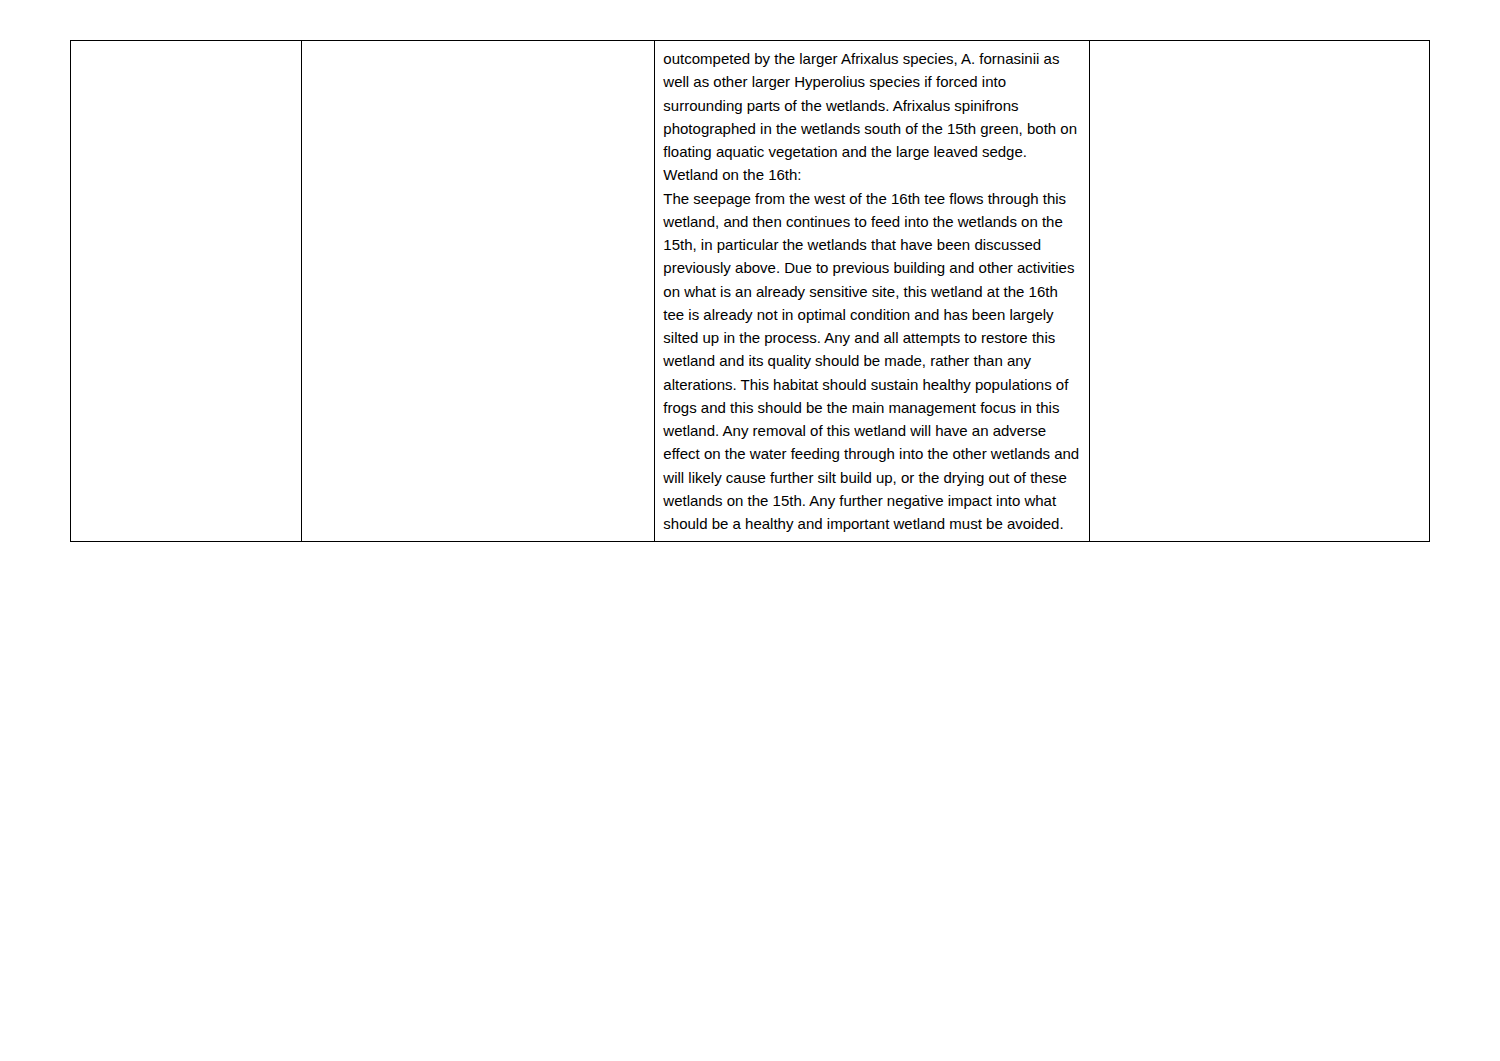| | | outcompeted by the larger Afrixalus species, A. fornasinii as well as other larger Hyperolius species if forced into surrounding parts of the wetlands. Afrixalus spinifrons photographed in the wetlands south of the 15th green, both on floating aquatic vegetation and the large leaved sedge. Wetland on the 16th: The seepage from the west of the 16th tee flows through this wetland, and then continues to feed into the wetlands on the 15th, in particular the wetlands that have been discussed previously above. Due to previous building and other activities on what is an already sensitive site, this wetland at the 16th tee is already not in optimal condition and has been largely silted up in the process. Any and all attempts to restore this wetland and its quality should be made, rather than any alterations. This habitat should sustain healthy populations of frogs and this should be the main management focus in this wetland. Any removal of this wetland will have an adverse effect on the water feeding through into the other wetlands and will likely cause further silt build up, or the drying out of these wetlands on the 15th. Any further negative impact into what should be a healthy and important wetland must be avoided. | |